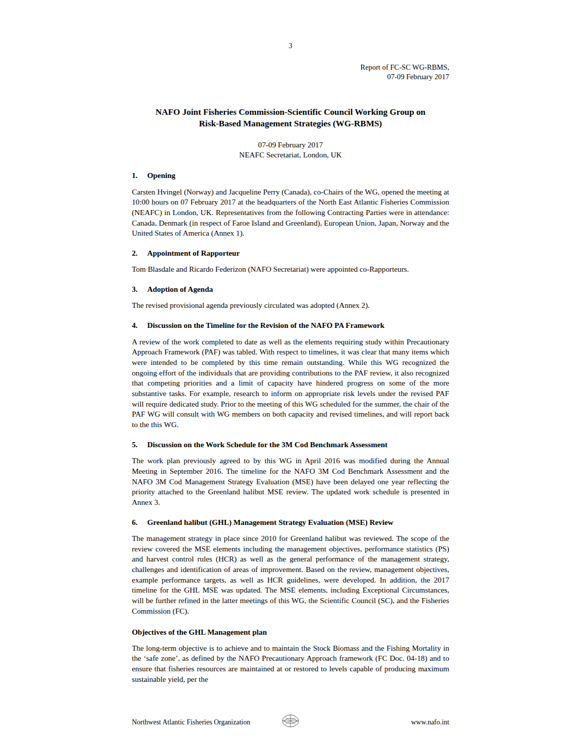3
Report of FC-SC WG-RBMS,
07-09 February 2017
NAFO Joint Fisheries Commission-Scientific Council Working Group on
Risk-Based Management Strategies (WG-RBMS)
07-09 February 2017
NEAFC Secretariat, London, UK
1. Opening
Carsten Hvingel (Norway) and Jacqueline Perry (Canada), co-Chairs of the WG, opened the meeting at 10:00 hours on 07 February 2017 at the headquarters of the North East Atlantic Fisheries Commission (NEAFC) in London, UK. Representatives from the following Contracting Parties were in attendance: Canada, Denmark (in respect of Faroe Island and Greenland), European Union, Japan, Norway and the United States of America (Annex 1).
2. Appointment of Rapporteur
Tom Blasdale and Ricardo Federizon (NAFO Secretariat) were appointed co-Rapporteurs.
3. Adoption of Agenda
The revised provisional agenda previously circulated was adopted (Annex 2).
4. Discussion on the Timeline for the Revision of the NAFO PA Framework
A review of the work completed to date as well as the elements requiring study within Precautionary Approach Framework (PAF) was tabled. With respect to timelines, it was clear that many items which were intended to be completed by this time remain outstanding. While this WG recognized the ongoing effort of the individuals that are providing contributions to the PAF review, it also recognized that competing priorities and a limit of capacity have hindered progress on some of the more substantive tasks. For example, research to inform on appropriate risk levels under the revised PAF will require dedicated study. Prior to the meeting of this WG scheduled for the summer, the chair of the PAF WG will consult with WG members on both capacity and revised timelines, and will report back to the this WG.
5. Discussion on the Work Schedule for the 3M Cod Benchmark Assessment
The work plan previously agreed to by this WG in April 2016 was modified during the Annual Meeting in September 2016. The timeline for the NAFO 3M Cod Benchmark Assessment and the NAFO 3M Cod Management Strategy Evaluation (MSE) have been delayed one year reflecting the priority attached to the Greenland halibut MSE review. The updated work schedule is presented in Annex 3.
6. Greenland halibut (GHL) Management Strategy Evaluation (MSE) Review
The management strategy in place since 2010 for Greenland halibut was reviewed. The scope of the review covered the MSE elements including the management objectives, performance statistics (PS) and harvest control rules (HCR) as well as the general performance of the management strategy, challenges and identification of areas of improvement. Based on the review, management objectives, example performance targets, as well as HCR guidelines, were developed. In addition, the 2017 timeline for the GHL MSE was updated. The MSE elements, including Exceptional Circumstances, will be further refined in the latter meetings of this WG, the Scientific Council (SC), and the Fisheries Commission (FC).
Objectives of the GHL Management plan
The long-term objective is to achieve and to maintain the Stock Biomass and the Fishing Mortality in the ‘safe zone’, as defined by the NAFO Precautionary Approach framework (FC Doc. 04-18) and to ensure that fisheries resources are maintained at or restored to levels capable of producing maximum sustainable yield, per the
Northwest Atlantic Fisheries Organization
www.nafo.int